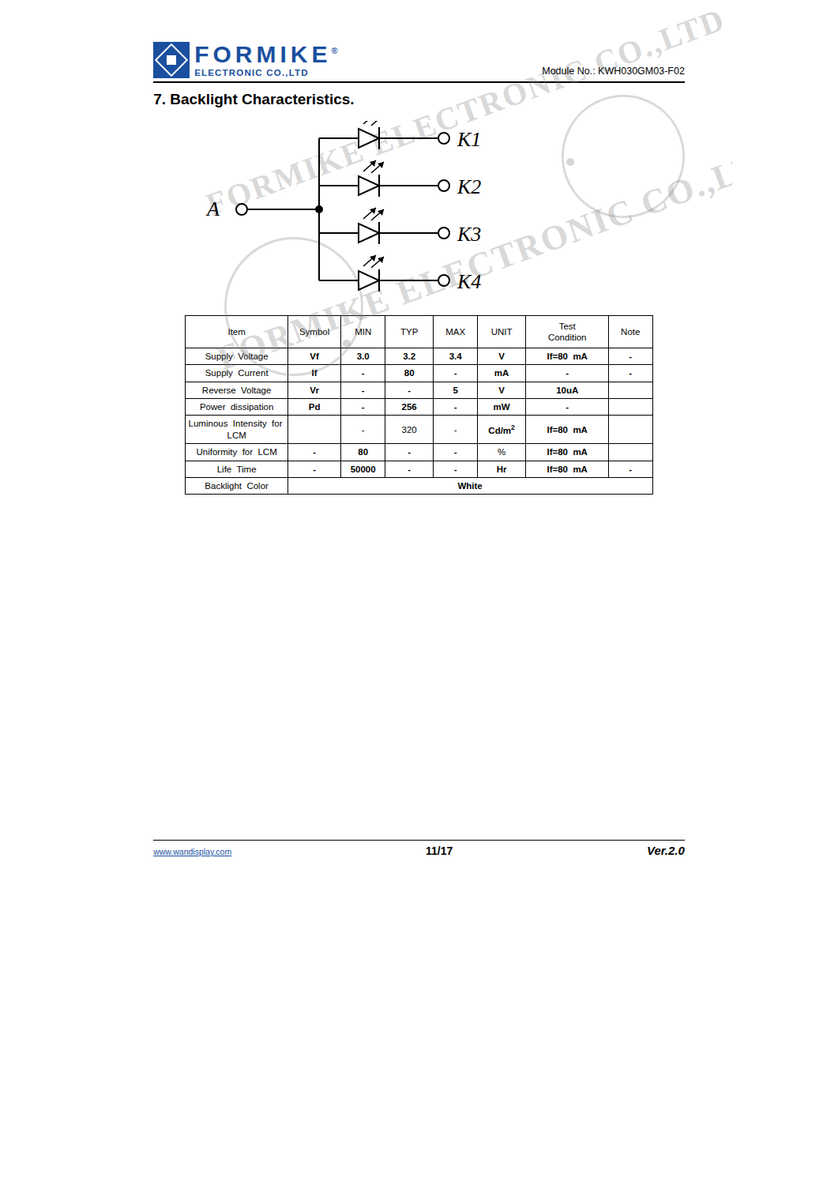FORMIKE ELECTRONIC CO.,LTD
FORMIKE ELECTRONIC CO.,LTD
FORMIKE®
ELECTRONIC CO.,LTD
Module No.: KWH030GM03-F02
7. Backlight Characteristics.
A K1 K2 K3 K4
| Item | Symbol | MIN | TYP | MAX | UNIT | Test Condition | Note |
| --- | --- | --- | --- | --- | --- | --- | --- |
| Supply Voltage | Vf | 3.0 | 3.2 | 3.4 | V | If=80 mA | - |
| Supply Current | If | - | 80 | - | mA | - | - |
| Reverse Voltage | Vr | - | - | 5 | V | 10uA | |
| Power dissipation | Pd | - | 256 | - | mW | - | |
| Luminous Intensity for LCM | | - | 320 | - | Cd/m 2 | If=80 mA | |
| Uniformity for LCM | - | 80 | - | - | % | If=80 mA | |
| Life Time | - | 50000 | - | - | Hr | If=80 mA | - |
| Backlight Color | White |
www.wandisplay.com 11/17 Ver.2.0